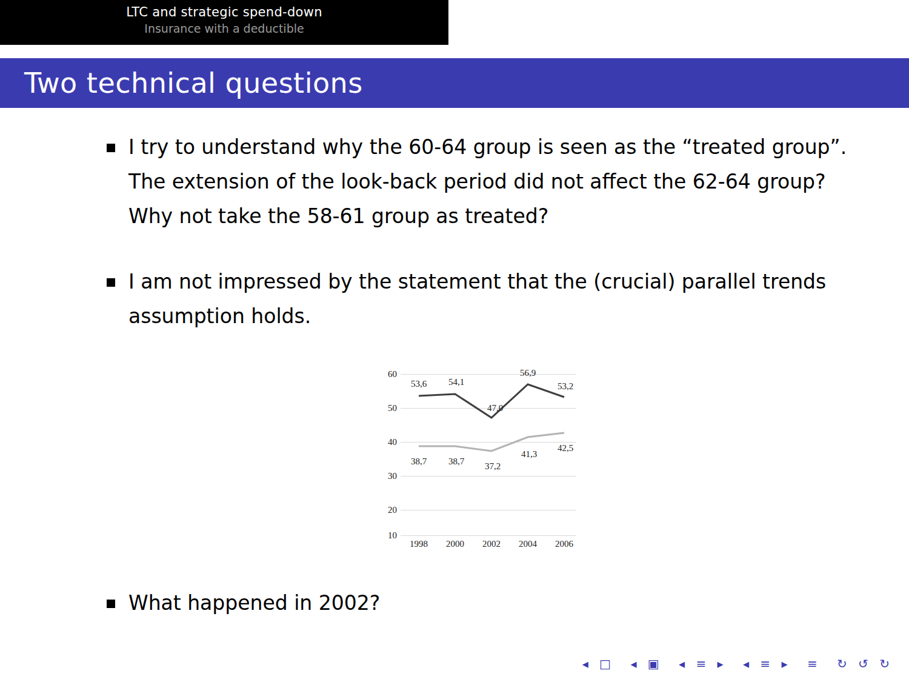LTC and strategic spend-down
Insurance with a deductible
Two technical questions
I try to understand why the 60-64 group is seen as the “treated group”. The extension of the look-back period did not affect the 62-64 group? Why not take the 58-61 group as treated?
I am not impressed by the statement that the (crucial) parallel trends assumption holds.
60 50 40 30 20 10
53,6 54,1 47,0 56,9 53,2 38,7 38,7 37,2 41,3 42,5
1998 2000 2002 2004 2006
What happened in 2002?
◂ □ ◂ ▣ ◂ ≡ ▸ ◂ ≡ ▸ ≡ ↻ ↺ ↻